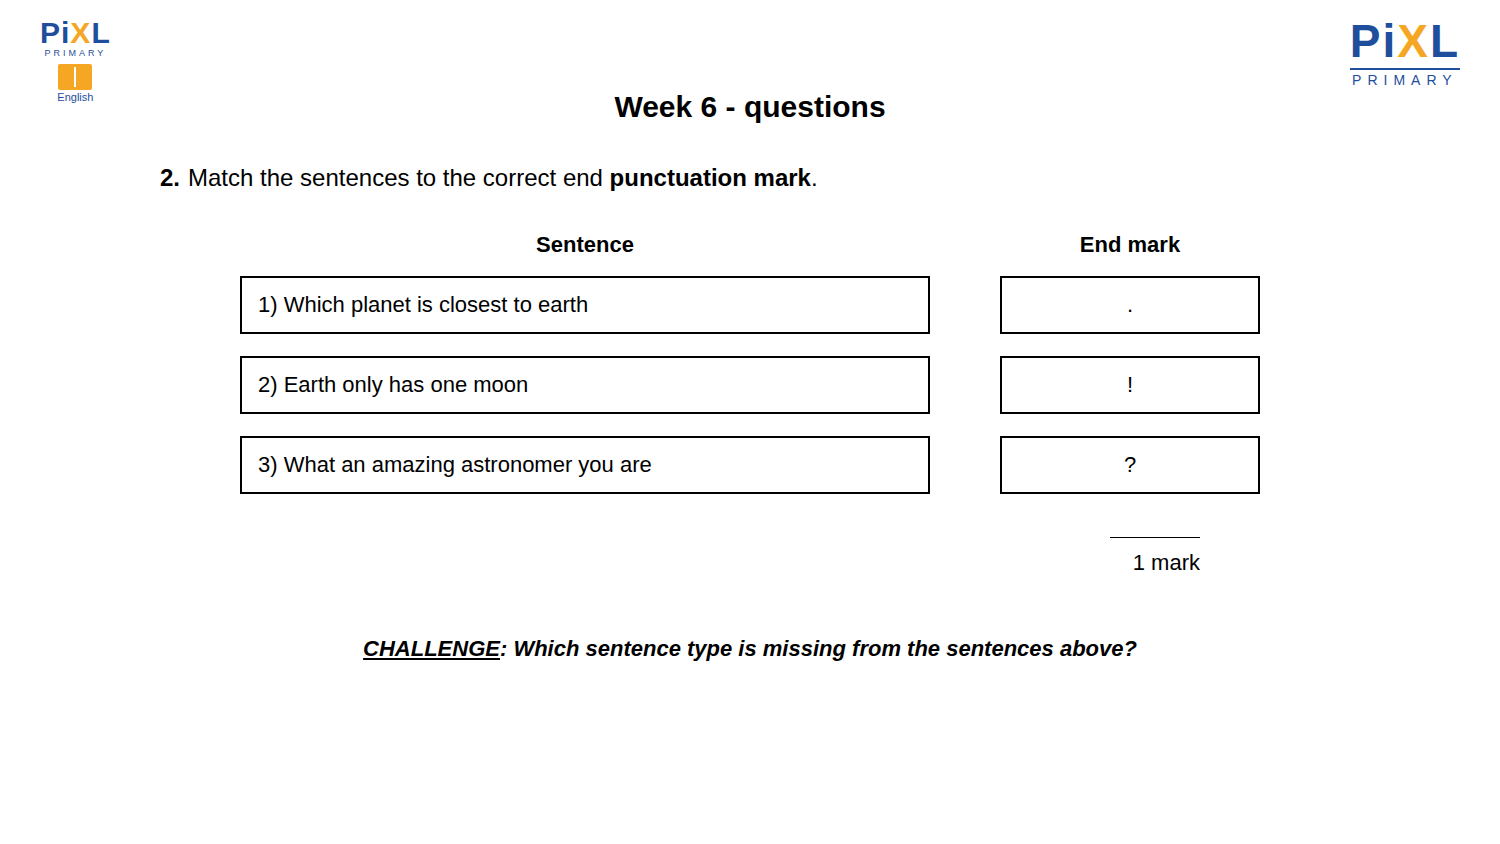PiXL
PRIMARY
English
PiXL
PRIMARY
Week 6 - questions
2. Match the sentences to the correct end punctuation mark.
Sentence
End mark
1) Which planet is closest to earth
.
2) Earth only has one moon
!
3) What an amazing astronomer you are
?
1 mark
CHALLENGE: Which sentence type is missing from the sentences above?